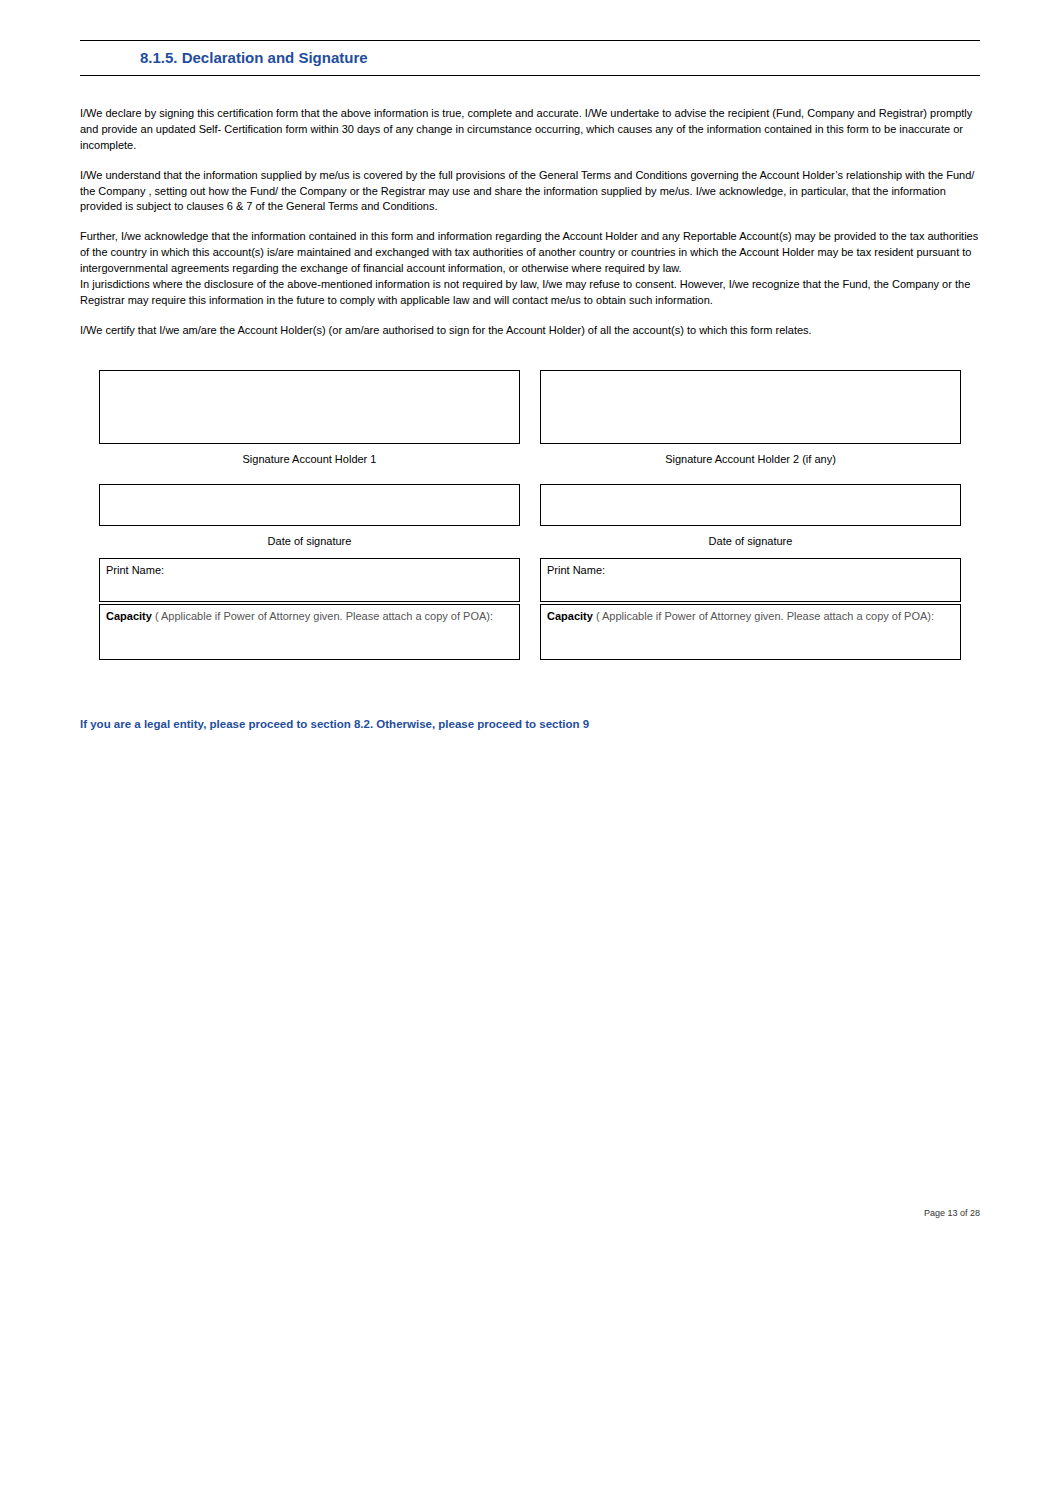8.1.5. Declaration and Signature
I/We declare by signing this certification form that the above information is true, complete and accurate. I/We undertake to advise the recipient (Fund, Company and Registrar) promptly and provide an updated Self- Certification form within 30 days of any change in circumstance occurring, which causes any of the information contained in this form to be inaccurate or incomplete.
I/We understand that the information supplied by me/us is covered by the full provisions of the General Terms and Conditions governing the Account Holder’s relationship with the Fund/ the Company , setting out how the Fund/ the Company or the Registrar may use and share the information supplied by me/us. I/we acknowledge, in particular, that the information provided is subject to clauses 6 & 7 of the General Terms and Conditions.
Further, I/we acknowledge that the information contained in this form and information regarding the Account Holder and any Reportable Account(s) may be provided to the tax authorities of the country in which this account(s) is/are maintained and exchanged with tax authorities of another country or countries in which the Account Holder may be tax resident pursuant to intergovernmental agreements regarding the exchange of financial account information, or otherwise where required by law.
In jurisdictions where the disclosure of the above-mentioned information is not required by law, I/we may refuse to consent. However, I/we recognize that the Fund, the Company or the Registrar may require this information in the future to comply with applicable law and will contact me/us to obtain such information.
I/We certify that I/we am/are the Account Holder(s) (or am/are authorised to sign for the Account Holder) of all the account(s) to which this form relates.
| Signature Account Holder 1 | Signature Account Holder 2 (if any) |
| Date of signature | Date of signature |
| Print Name: | Print Name: |
| Capacity ( Applicable if Power of Attorney given. Please attach a copy of POA): | Capacity ( Applicable if Power of Attorney given. Please attach a copy of POA): |
If you are a legal entity, please proceed to section 8.2. Otherwise, please proceed to section 9
Page 13 of 28